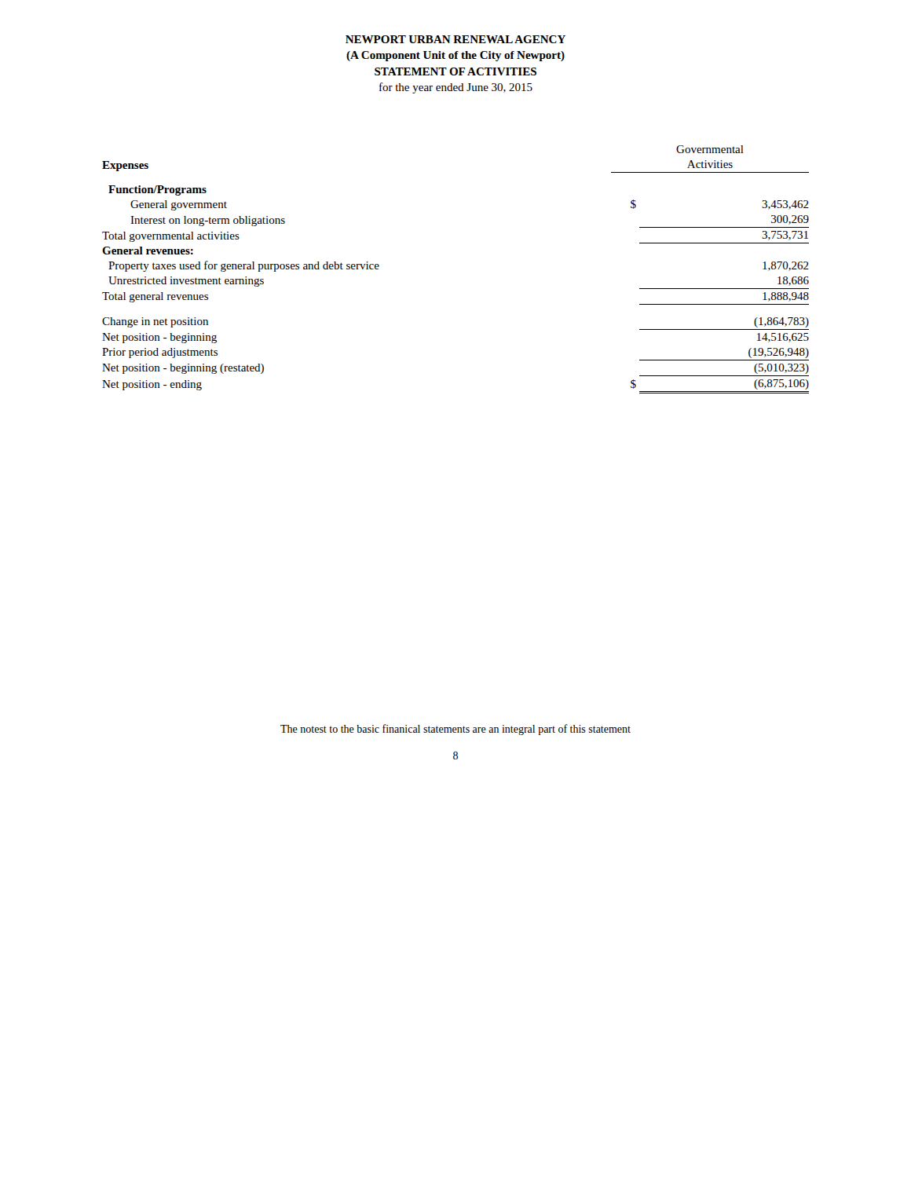NEWPORT URBAN RENEWAL AGENCY
(A Component Unit of the City of Newport)
STATEMENT OF ACTIVITIES
for the year ended June 30, 2015
| | Governmental |
| Expenses | Activities |
| Function/Programs | | |
| General government | $ | 3,453,462 |
| Interest on long-term obligations | | 300,269 |
| Total governmental activities | | 3,753,731 |
| General revenues: | | |
| Property taxes used for general purposes and debt service | | 1,870,262 |
| Unrestricted investment earnings | | 18,686 |
| Total general revenues | | 1,888,948 |
| Change in net position | | (1,864,783) |
| Net position - beginning | | 14,516,625 |
| Prior period adjustments | | (19,526,948) |
| Net position - beginning (restated) | | (5,010,323) |
| Net position - ending | $ | (6,875,106) |
The notest to the basic finanical statements are an integral part of this statement
8